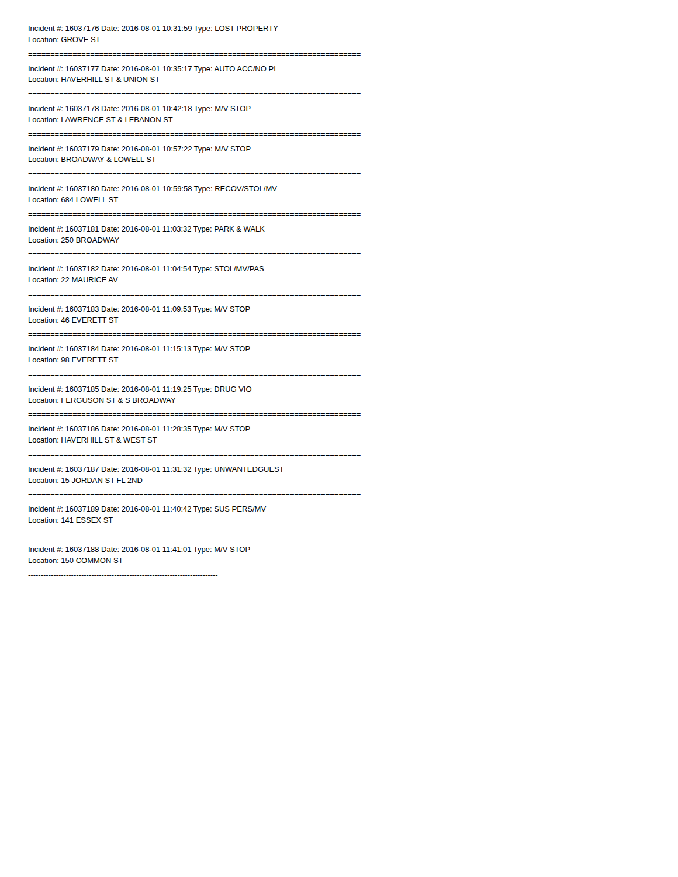Incident #: 16037176 Date: 2016-08-01 10:31:59 Type: LOST PROPERTY
Location: GROVE ST
===========================================================================
Incident #: 16037177 Date: 2016-08-01 10:35:17 Type: AUTO ACC/NO PI
Location: HAVERHILL ST & UNION ST
===========================================================================
Incident #: 16037178 Date: 2016-08-01 10:42:18 Type: M/V STOP
Location: LAWRENCE ST & LEBANON ST
===========================================================================
Incident #: 16037179 Date: 2016-08-01 10:57:22 Type: M/V STOP
Location: BROADWAY & LOWELL ST
===========================================================================
Incident #: 16037180 Date: 2016-08-01 10:59:58 Type: RECOV/STOL/MV
Location: 684 LOWELL ST
===========================================================================
Incident #: 16037181 Date: 2016-08-01 11:03:32 Type: PARK & WALK
Location: 250 BROADWAY
===========================================================================
Incident #: 16037182 Date: 2016-08-01 11:04:54 Type: STOL/MV/PAS
Location: 22 MAURICE AV
===========================================================================
Incident #: 16037183 Date: 2016-08-01 11:09:53 Type: M/V STOP
Location: 46 EVERETT ST
===========================================================================
Incident #: 16037184 Date: 2016-08-01 11:15:13 Type: M/V STOP
Location: 98 EVERETT ST
===========================================================================
Incident #: 16037185 Date: 2016-08-01 11:19:25 Type: DRUG VIO
Location: FERGUSON ST & S BROADWAY
===========================================================================
Incident #: 16037186 Date: 2016-08-01 11:28:35 Type: M/V STOP
Location: HAVERHILL ST & WEST ST
===========================================================================
Incident #: 16037187 Date: 2016-08-01 11:31:32 Type: UNWANTEDGUEST
Location: 15 JORDAN ST FL 2ND
===========================================================================
Incident #: 16037189 Date: 2016-08-01 11:40:42 Type: SUS PERS/MV
Location: 141 ESSEX ST
===========================================================================
Incident #: 16037188 Date: 2016-08-01 11:41:01 Type: M/V STOP
Location: 150 COMMON ST
---------------------------------------------------------------------------